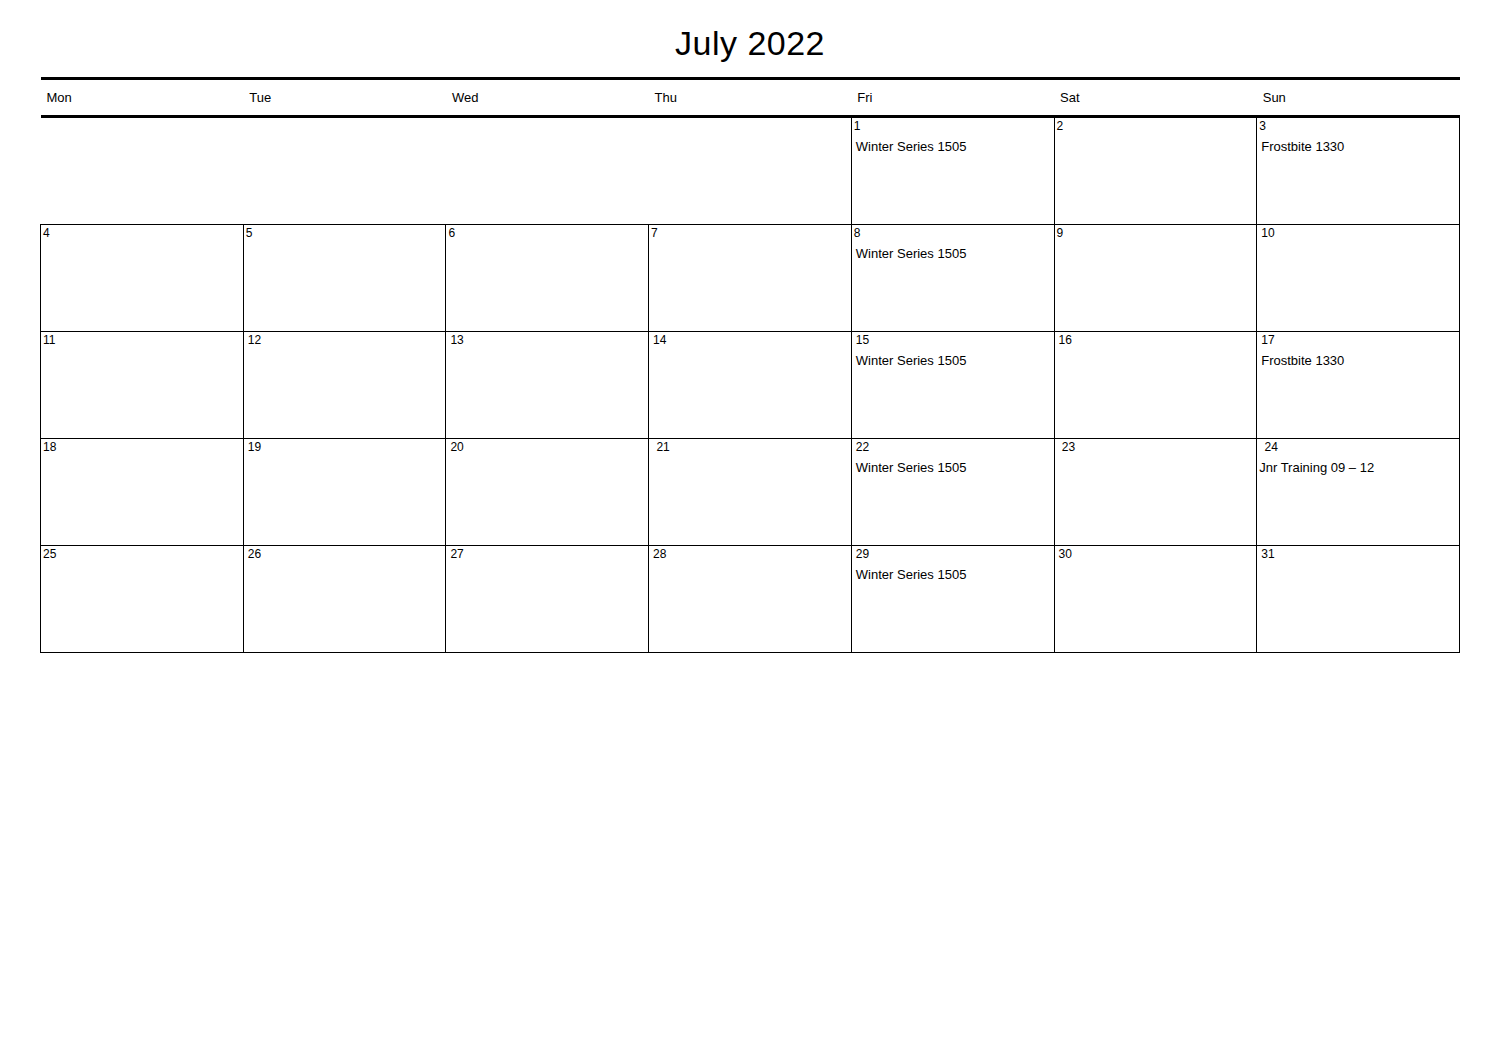July 2022
| Mon | Tue | Wed | Thu | Fri | Sat | Sun |
| --- | --- | --- | --- | --- | --- | --- |
| | | | | 1 Winter Series 1505 | 2 | 3 Frostbite 1330 |
| 4 | 5 | 6 | 7 | 8 Winter Series 1505 | 9 | 10 |
| 11 | 12 | 13 | 14 | 15 Winter Series 1505 | 16 | 17 Frostbite 1330 |
| 18 | 19 | 20 | 21 | 22 Winter Series 1505 | 23 | 24 Jnr Training 09 – 12 |
| 25 | 26 | 27 | 28 | 29 Winter Series 1505 | 30 | 31 |